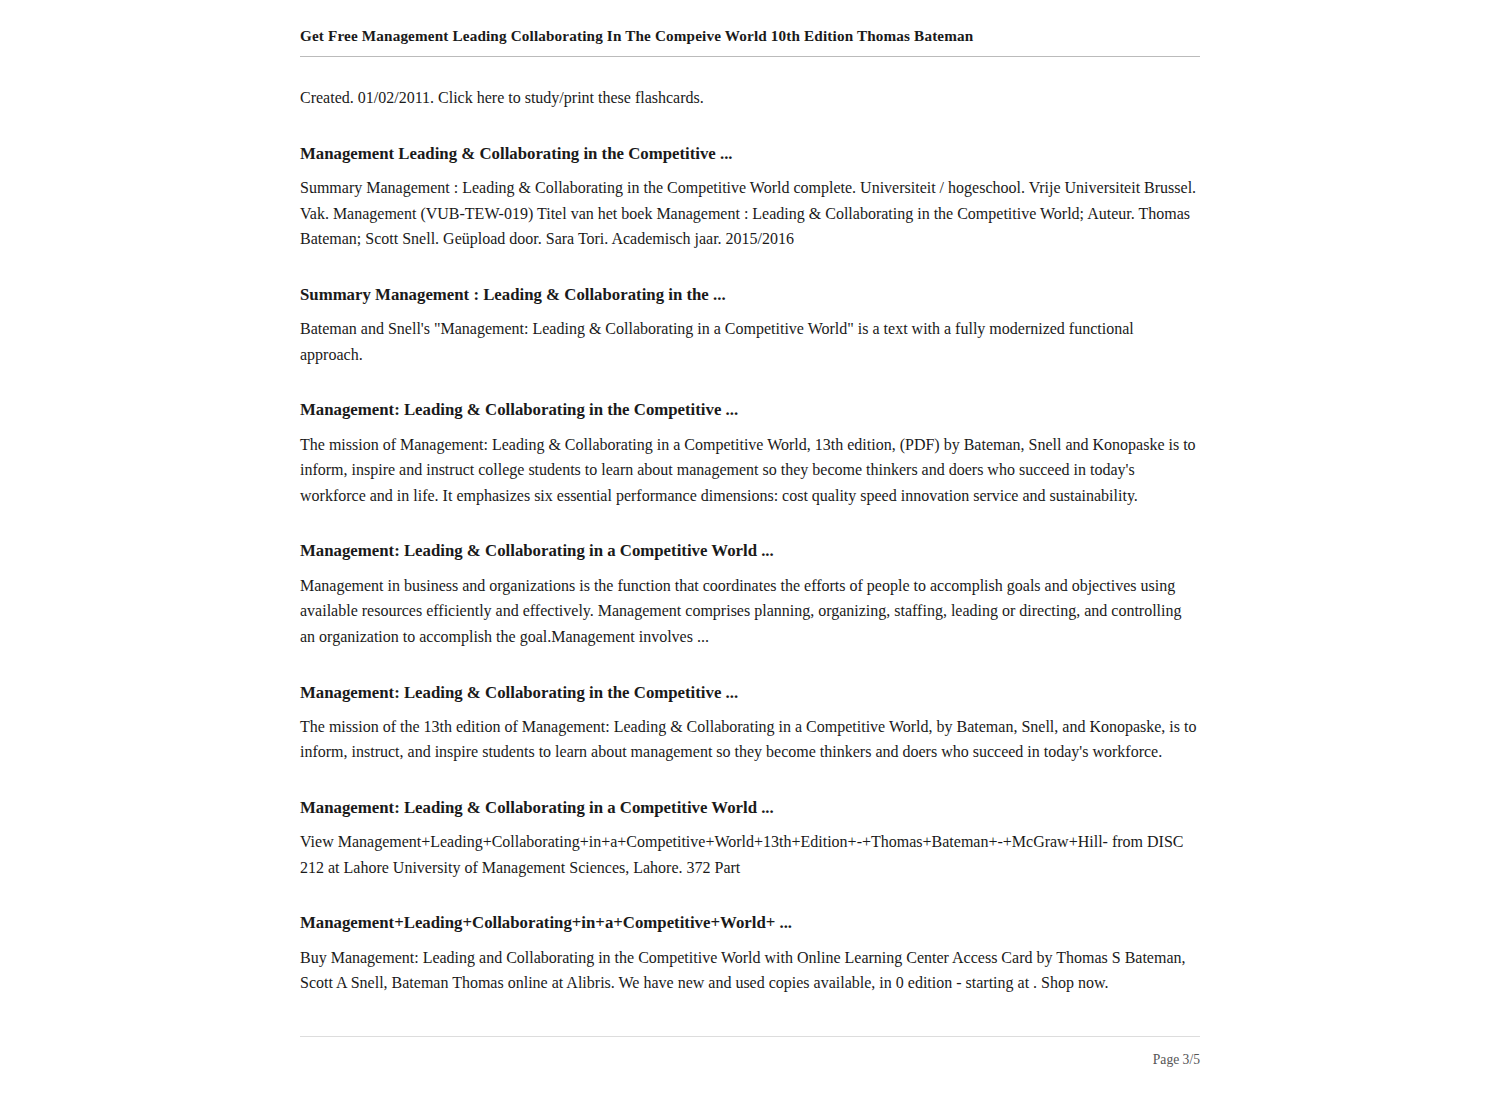Get Free Management Leading Collaborating In The Compeive World 10th Edition Thomas Bateman
Created. 01/02/2011. Click here to study/print these flashcards.
Management Leading & Collaborating in the Competitive ...
Summary Management : Leading & Collaborating in the Competitive World complete. Universiteit / hogeschool. Vrije Universiteit Brussel. Vak. Management (VUB-TEW-019) Titel van het boek Management : Leading & Collaborating in the Competitive World; Auteur. Thomas Bateman; Scott Snell. Geüpload door. Sara Tori. Academisch jaar. 2015/2016
Summary Management : Leading & Collaborating in the ...
Bateman and Snell's "Management: Leading & Collaborating in a Competitive World" is a text with a fully modernized functional approach.
Management: Leading & Collaborating in the Competitive ...
The mission of Management: Leading & Collaborating in a Competitive World, 13th edition, (PDF) by Bateman, Snell and Konopaske is to inform, inspire and instruct college students to learn about management so they become thinkers and doers who succeed in today's workforce and in life. It emphasizes six essential performance dimensions: cost quality speed innovation service and sustainability.
Management: Leading & Collaborating in a Competitive World ...
Management in business and organizations is the function that coordinates the efforts of people to accomplish goals and objectives using available resources efficiently and effectively. Management comprises planning, organizing, staffing, leading or directing, and controlling an organization to accomplish the goal.Management involves ...
Management: Leading & Collaborating in the Competitive ...
The mission of the 13th edition of Management: Leading & Collaborating in a Competitive World, by Bateman, Snell, and Konopaske, is to inform, instruct, and inspire students to learn about management so they become thinkers and doers who succeed in today's workforce.
Management: Leading & Collaborating in a Competitive World ...
View Management+Leading+Collaborating+in+a+Competitive+World+13th+Edition+-+Thomas+Bateman+-+McGraw+Hill- from DISC 212 at Lahore University of Management Sciences, Lahore. 372 Part
Management+Leading+Collaborating+in+a+Competitive+World+ ...
Buy Management: Leading and Collaborating in the Competitive World with Online Learning Center Access Card by Thomas S Bateman, Scott A Snell, Bateman Thomas online at Alibris. We have new and used copies available, in 0 edition - starting at . Shop now.
Page 3/5